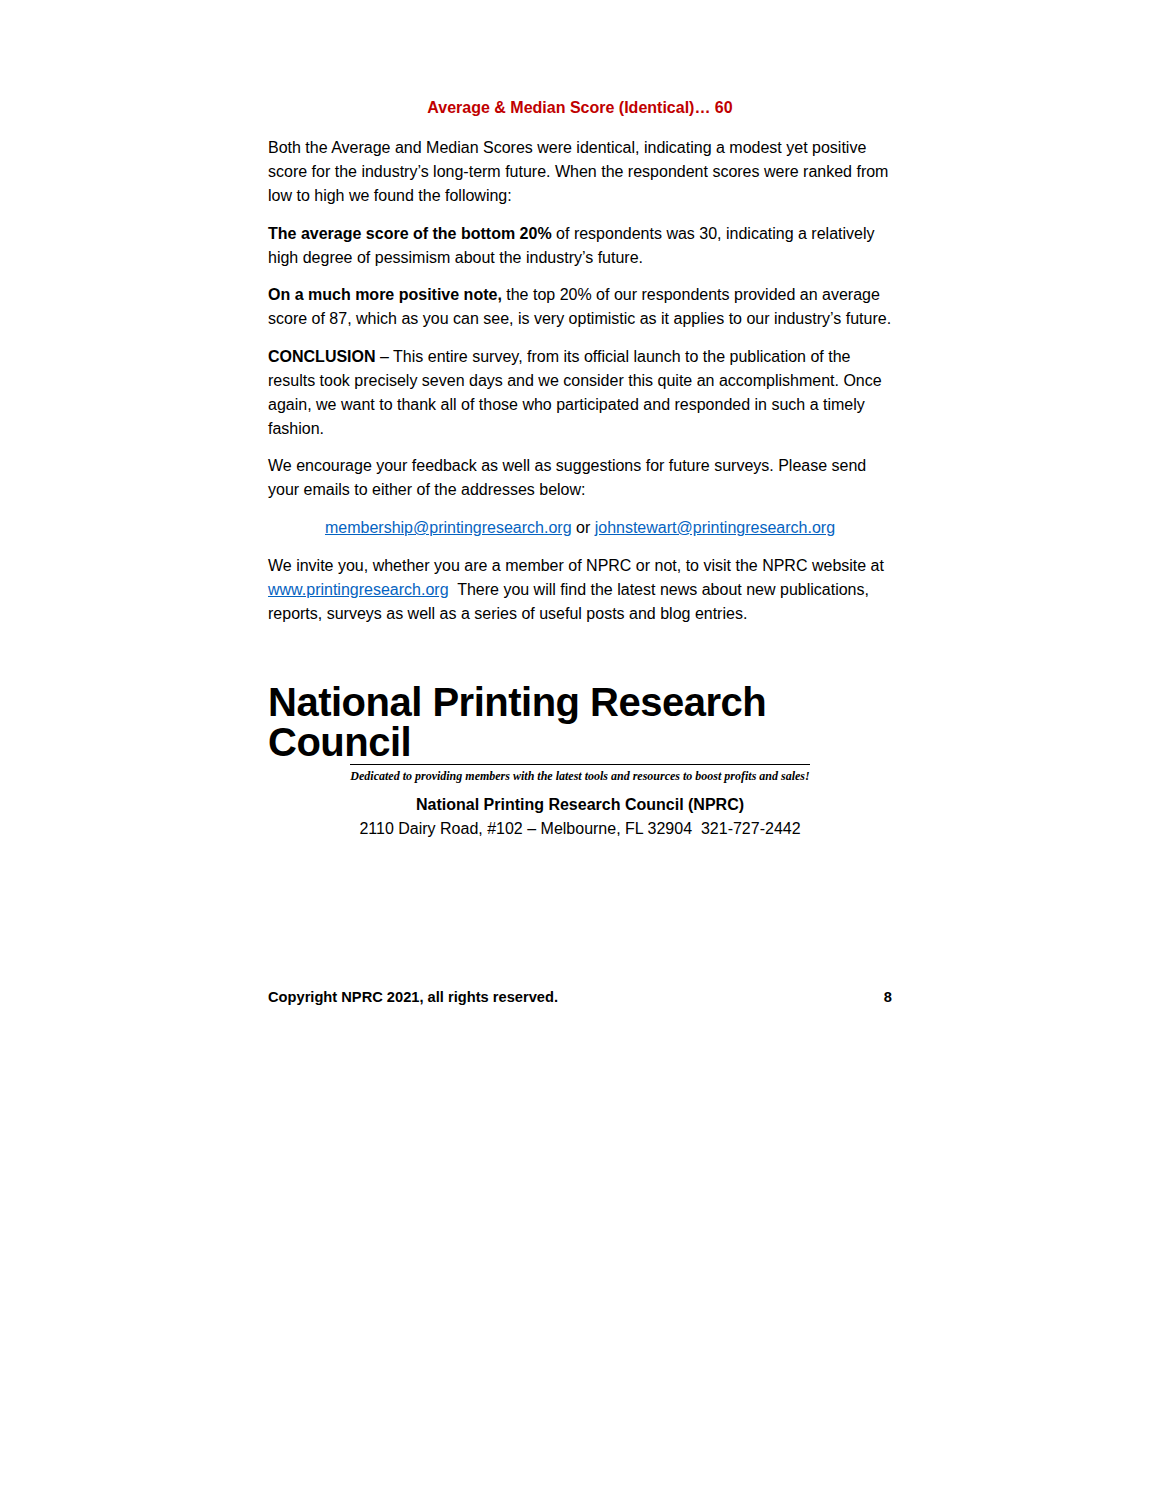Average & Median Score (Identical)… 60
Both the Average and Median Scores were identical, indicating a modest yet positive score for the industry’s long-term future. When the respondent scores were ranked from low to high we found the following:
The average score of the bottom 20% of respondents was 30, indicating a relatively high degree of pessimism about the industry’s future.
On a much more positive note, the top 20% of our respondents provided an average score of 87, which as you can see, is very optimistic as it applies to our industry’s future.
CONCLUSION – This entire survey, from its official launch to the publication of the results took precisely seven days and we consider this quite an accomplishment. Once again, we want to thank all of those who participated and responded in such a timely fashion.
We encourage your feedback as well as suggestions for future surveys. Please send your emails to either of the addresses below:
membership@printingresearch.org or johnstewart@printingresearch.org
We invite you, whether you are a member of NPRC or not, to visit the NPRC website at www.printingresearch.org There you will find the latest news about new publications, reports, surveys as well as a series of useful posts and blog entries.
National Printing Research Council
Dedicated to providing members with the latest tools and resources to boost profits and sales!
National Printing Research Council (NPRC)
2110 Dairy Road, #102 – Melbourne, FL 32904 321-727-2442
Copyright NPRC 2021, all rights reserved. 8